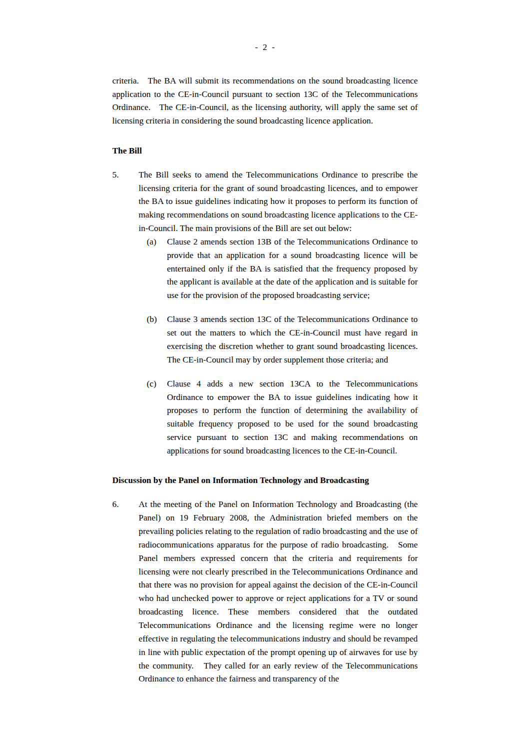- 2 -
criteria. The BA will submit its recommendations on the sound broadcasting licence application to the CE-in-Council pursuant to section 13C of the Telecommunications Ordinance. The CE-in-Council, as the licensing authority, will apply the same set of licensing criteria in considering the sound broadcasting licence application.
The Bill
5.
The Bill seeks to amend the Telecommunications Ordinance to prescribe the licensing criteria for the grant of sound broadcasting licences, and to empower the BA to issue guidelines indicating how it proposes to perform its function of making recommendations on sound broadcasting licence applications to the CE-in-Council. The main provisions of the Bill are set out below:
(a) Clause 2 amends section 13B of the Telecommunications Ordinance to provide that an application for a sound broadcasting licence will be entertained only if the BA is satisfied that the frequency proposed by the applicant is available at the date of the application and is suitable for use for the provision of the proposed broadcasting service;
(b) Clause 3 amends section 13C of the Telecommunications Ordinance to set out the matters to which the CE-in-Council must have regard in exercising the discretion whether to grant sound broadcasting licences. The CE-in-Council may by order supplement those criteria; and
(c) Clause 4 adds a new section 13CA to the Telecommunications Ordinance to empower the BA to issue guidelines indicating how it proposes to perform the function of determining the availability of suitable frequency proposed to be used for the sound broadcasting service pursuant to section 13C and making recommendations on applications for sound broadcasting licences to the CE-in-Council.
Discussion by the Panel on Information Technology and Broadcasting
6.
At the meeting of the Panel on Information Technology and Broadcasting (the Panel) on 19 February 2008, the Administration briefed members on the prevailing policies relating to the regulation of radio broadcasting and the use of radiocommunications apparatus for the purpose of radio broadcasting. Some Panel members expressed concern that the criteria and requirements for licensing were not clearly prescribed in the Telecommunications Ordinance and that there was no provision for appeal against the decision of the CE-in-Council who had unchecked power to approve or reject applications for a TV or sound broadcasting licence. These members considered that the outdated Telecommunications Ordinance and the licensing regime were no longer effective in regulating the telecommunications industry and should be revamped in line with public expectation of the prompt opening up of airwaves for use by the community. They called for an early review of the Telecommunications Ordinance to enhance the fairness and transparency of the